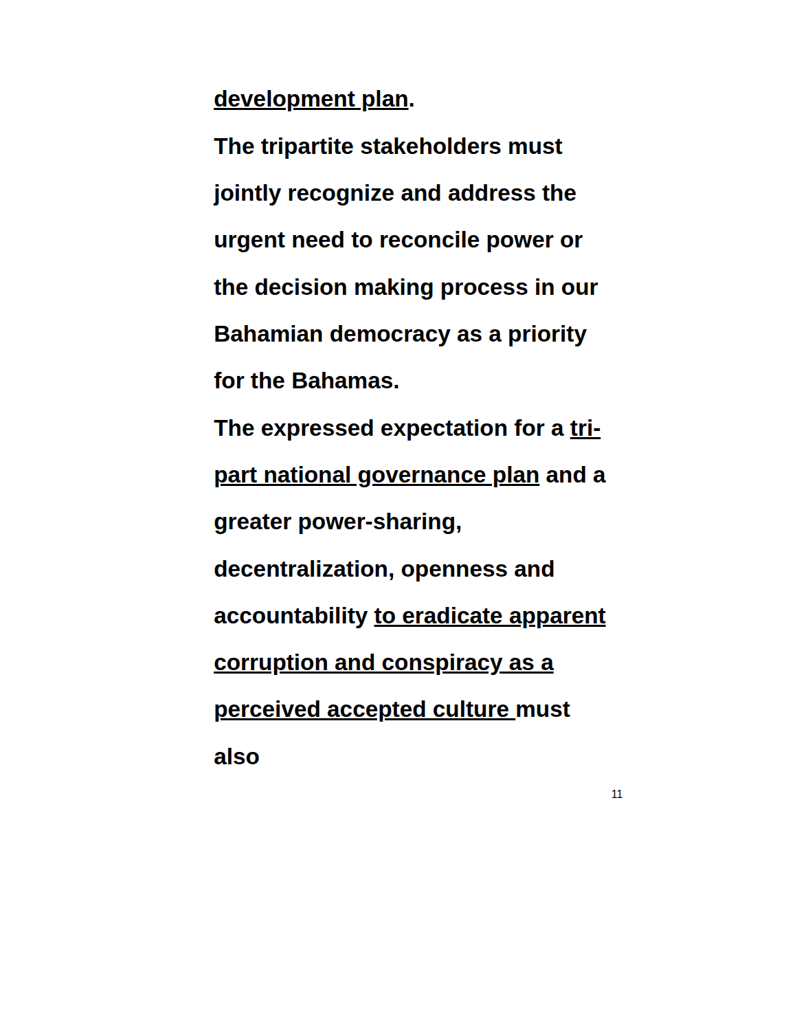development plan.
The tripartite stakeholders must jointly recognize and address the urgent need to reconcile power or the decision making process in our Bahamian democracy as a priority for the Bahamas.
The expressed expectation for a tri-part national governance plan and a greater power-sharing, decentralization, openness and accountability to eradicate apparent corruption and conspiracy as a perceived accepted culture must also
11